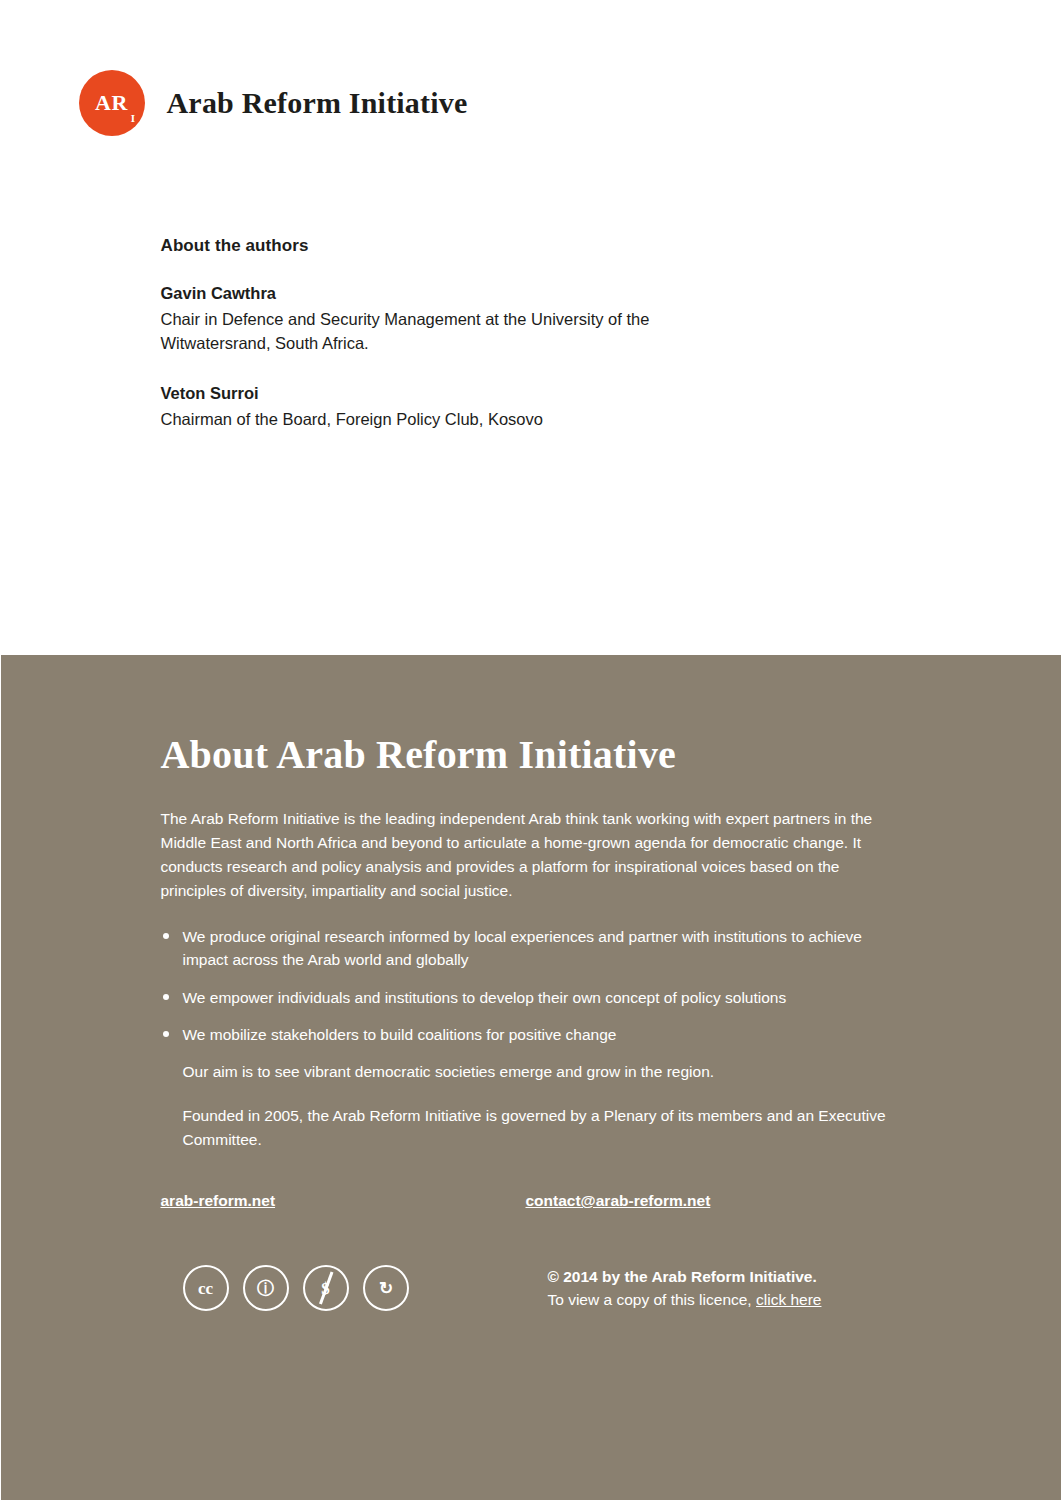ARI
Arab Reform Initiative
About the authors
Gavin Cawthra Chair in Defence and Security Management at the University of the Witwatersrand, South Africa.
Veton Surroi Chairman of the Board, Foreign Policy Club, Kosovo
About Arab Reform Initiative
The Arab Reform Initiative is the leading independent Arab think tank working with expert partners in the Middle East and North Africa and beyond to articulate a home-grown agenda for democratic change. It conducts research and policy analysis and provides a platform for inspirational voices based on the principles of diversity, impartiality and social justice.
We produce original research informed by local experiences and partner with institutions to achieve impact across the Arab world and globally
We empower individuals and institutions to develop their own concept of policy solutions
We mobilize stakeholders to build coalitions for positive change
Our aim is to see vibrant democratic societies emerge and grow in the region.
Founded in 2005, the Arab Reform Initiative is governed by a Plenary of its members and an Executive Committee.
arab-reform.net
contact@arab-reform.net
cc
ⓘ
$
↻
© 2014 by the Arab Reform Initiative.
To view a copy of this licence, click here